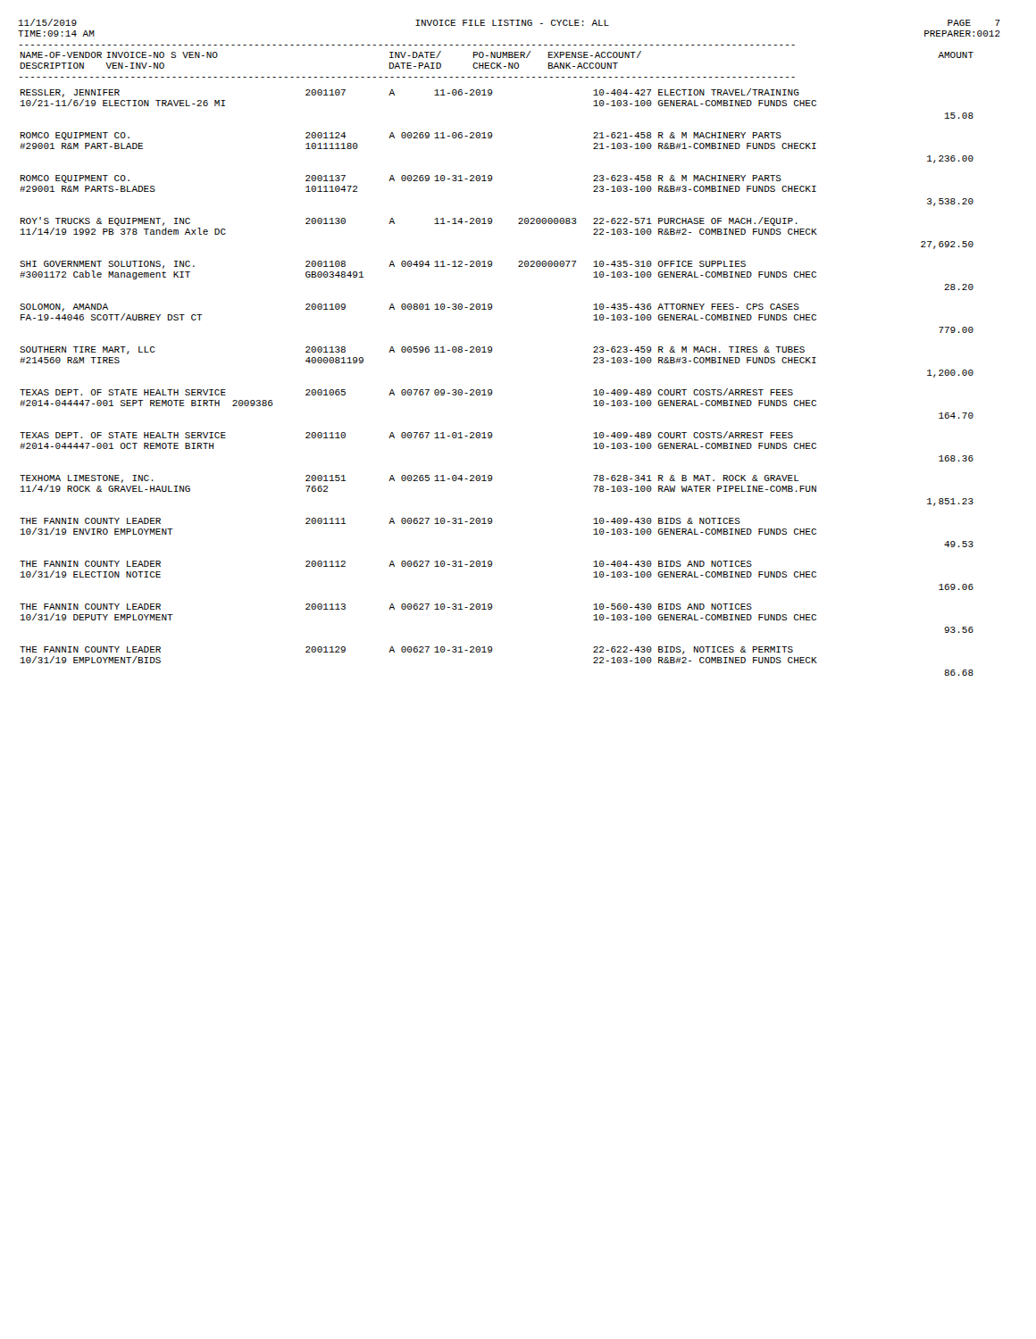11/15/2019 INVOICE FILE LISTING - CYCLE: ALL PAGE 7
TIME:09:14 AM PREPARER:0012
------------------------------------------------------------------------------------------------------------------------------------
| NAME-OF-VENDOR | INVOICE-NO S VEN-NO | INV-DATE/ | PO-NUMBER/ | EXPENSE-ACCOUNT/ | AMOUNT |
| DESCRIPTION | VEN-INV-NO | DATE-PAID | CHECK-NO | BANK-ACCOUNT | |
------------------------------------------------------------------------------------------------------------------------------------
| RESSLER, JENNIFER | 2001107 | A | 11-06-2019 | | 10-404-427 ELECTION TRAVEL/TRAINING | |
| 10/21-11/6/19 ELECTION TRAVEL-26 MI | | | 10-103-100 GENERAL-COMBINED FUNDS CHEC | |
| | 15.08 |
| ROMCO EQUIPMENT CO. | 2001124 | A 00269 | 11-06-2019 | | 21-621-458 R & M MACHINERY PARTS | |
| #29001 R&M PART-BLADE | 101111180 | | | 21-103-100 R&B#1-COMBINED FUNDS CHECKI | |
| | 1,236.00 |
| ROMCO EQUIPMENT CO. | 2001137 | A 00269 | 10-31-2019 | | 23-623-458 R & M MACHINERY PARTS | |
| #29001 R&M PARTS-BLADES | 101110472 | | | 23-103-100 R&B#3-COMBINED FUNDS CHECKI | |
| | 3,538.20 |
| ROY'S TRUCKS & EQUIPMENT, INC | 2001130 | A | 11-14-2019 | 2020000083 | 22-622-571 PURCHASE OF MACH./EQUIP. | |
| 11/14/19 1992 PB 378 Tandem Axle DC | | | 22-103-100 R&B#2- COMBINED FUNDS CHECK | |
| | 27,692.50 |
| SHI GOVERNMENT SOLUTIONS, INC. | 2001108 | A 00494 | 11-12-2019 | 2020000077 | 10-435-310 OFFICE SUPPLIES | |
| #3001172 Cable Management KIT | GB00348491 | | | 10-103-100 GENERAL-COMBINED FUNDS CHEC | |
| | 28.20 |
| SOLOMON, AMANDA | 2001109 | A 00801 | 10-30-2019 | | 10-435-436 ATTORNEY FEES- CPS CASES | |
| FA-19-44046 SCOTT/AUBREY DST CT | | | 10-103-100 GENERAL-COMBINED FUNDS CHEC | |
| | 779.00 |
| SOUTHERN TIRE MART, LLC | 2001138 | A 00596 | 11-08-2019 | | 23-623-459 R & M MACH. TIRES & TUBES | |
| #214560 R&M TIRES | 4000081199 | | | 23-103-100 R&B#3-COMBINED FUNDS CHECKI | |
| | 1,200.00 |
| TEXAS DEPT. OF STATE HEALTH SERVICE | 2001065 | A 00767 | 09-30-2019 | | 10-409-489 COURT COSTS/ARREST FEES | |
| #2014-044447-001 SEPT REMOTE BIRTH 2009386 | | | 10-103-100 GENERAL-COMBINED FUNDS CHEC | |
| | 164.70 |
| TEXAS DEPT. OF STATE HEALTH SERVICE | 2001110 | A 00767 | 11-01-2019 | | 10-409-489 COURT COSTS/ARREST FEES | |
| #2014-044447-001 OCT REMOTE BIRTH | | | 10-103-100 GENERAL-COMBINED FUNDS CHEC | |
| | 168.36 |
| TEXHOMA LIMESTONE, INC. | 2001151 | A 00265 | 11-04-2019 | | 78-628-341 R & B MAT. ROCK & GRAVEL | |
| 11/4/19 ROCK & GRAVEL-HAULING | 7662 | | | 78-103-100 RAW WATER PIPELINE-COMB.FUN | |
| | 1,851.23 |
| THE FANNIN COUNTY LEADER | 2001111 | A 00627 | 10-31-2019 | | 10-409-430 BIDS & NOTICES | |
| 10/31/19 ENVIRO EMPLOYMENT | | | 10-103-100 GENERAL-COMBINED FUNDS CHEC | |
| | 49.53 |
| THE FANNIN COUNTY LEADER | 2001112 | A 00627 | 10-31-2019 | | 10-404-430 BIDS AND NOTICES | |
| 10/31/19 ELECTION NOTICE | | | 10-103-100 GENERAL-COMBINED FUNDS CHEC | |
| | 169.06 |
| THE FANNIN COUNTY LEADER | 2001113 | A 00627 | 10-31-2019 | | 10-560-430 BIDS AND NOTICES | |
| 10/31/19 DEPUTY EMPLOYMENT | | | 10-103-100 GENERAL-COMBINED FUNDS CHEC | |
| | 93.56 |
| THE FANNIN COUNTY LEADER | 2001129 | A 00627 | 10-31-2019 | | 22-622-430 BIDS, NOTICES & PERMITS | |
| 10/31/19 EMPLOYMENT/BIDS | | | 22-103-100 R&B#2- COMBINED FUNDS CHECK | |
| | 86.68 |